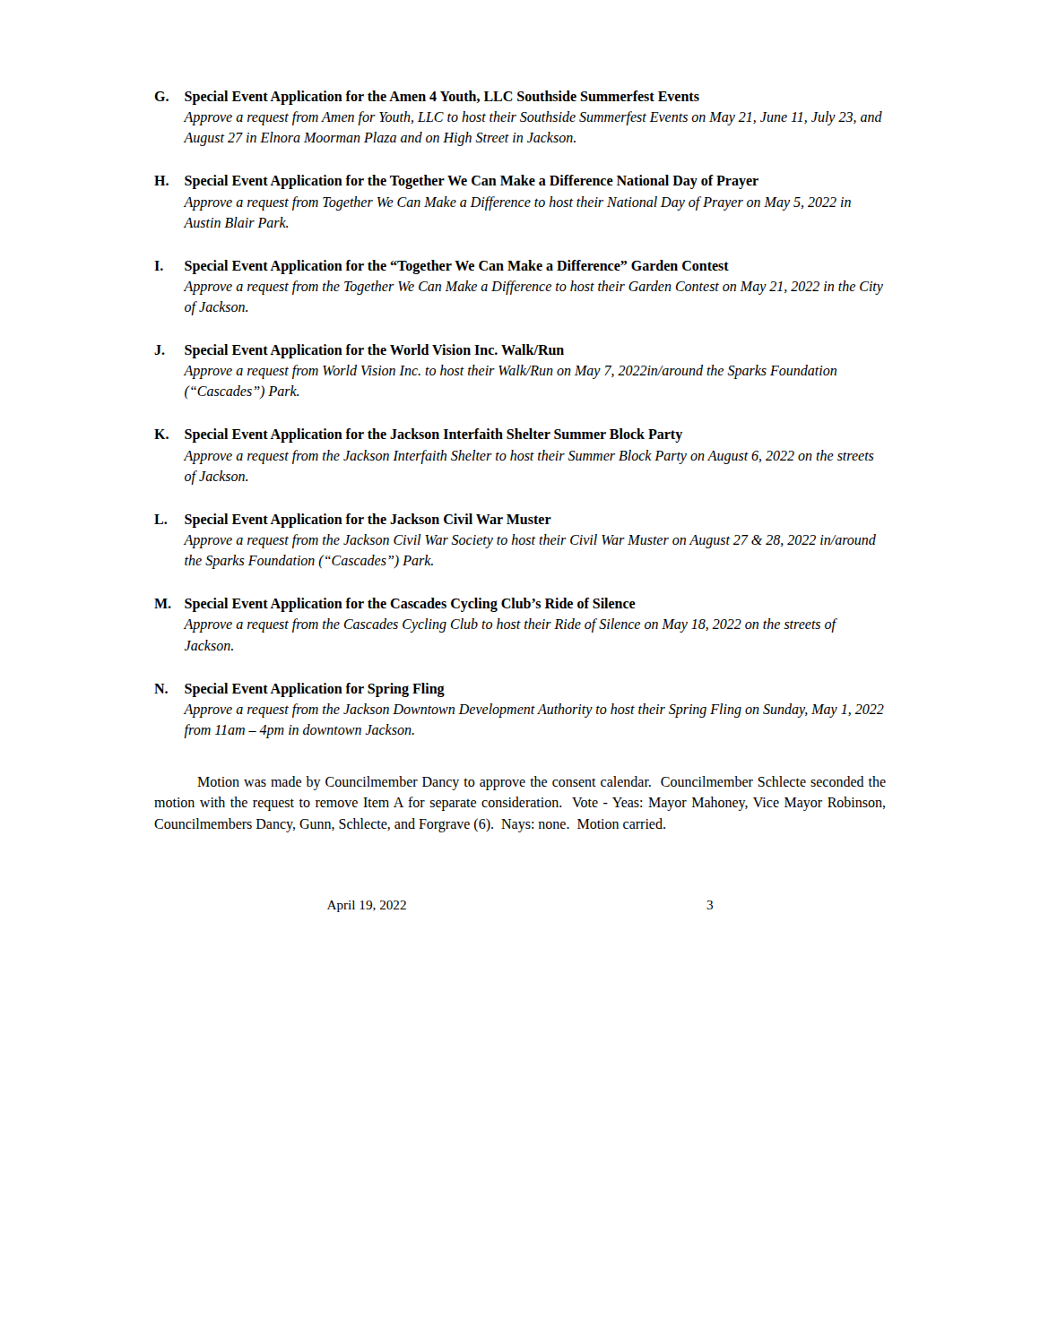G.
Special Event Application for the Amen 4 Youth, LLC Southside Summerfest Events
Approve a request from Amen for Youth, LLC to host their Southside Summerfest Events on May 21, June 11, July 23, and August 27 in Elnora Moorman Plaza and on High Street in Jackson.
H.
Special Event Application for the Together We Can Make a Difference National Day of Prayer
Approve a request from Together We Can Make a Difference to host their National Day of Prayer on May 5, 2022 in Austin Blair Park.
I.
Special Event Application for the “Together We Can Make a Difference” Garden Contest
Approve a request from the Together We Can Make a Difference to host their Garden Contest on May 21, 2022 in the City of Jackson.
J.
Special Event Application for the World Vision Inc. Walk/Run
Approve a request from World Vision Inc. to host their Walk/Run on May 7, 2022in/around the Sparks Foundation (“Cascades”) Park.
K.
Special Event Application for the Jackson Interfaith Shelter Summer Block Party
Approve a request from the Jackson Interfaith Shelter to host their Summer Block Party on August 6, 2022 on the streets of Jackson.
L.
Special Event Application for the Jackson Civil War Muster
Approve a request from the Jackson Civil War Society to host their Civil War Muster on August 27 & 28, 2022 in/around the Sparks Foundation (“Cascades”) Park.
M.
Special Event Application for the Cascades Cycling Club’s Ride of Silence
Approve a request from the Cascades Cycling Club to host their Ride of Silence on May 18, 2022 on the streets of Jackson.
N.
Special Event Application for Spring Fling
Approve a request from the Jackson Downtown Development Authority to host their Spring Fling on Sunday, May 1, 2022 from 11am – 4pm in downtown Jackson.
Motion was made by Councilmember Dancy to approve the consent calendar. Councilmember Schlecte seconded the motion with the request to remove Item A for separate consideration. Vote - Yeas: Mayor Mahoney, Vice Mayor Robinson, Councilmembers Dancy, Gunn, Schlecte, and Forgrave (6). Nays: none. Motion carried.
April 19, 2022 3